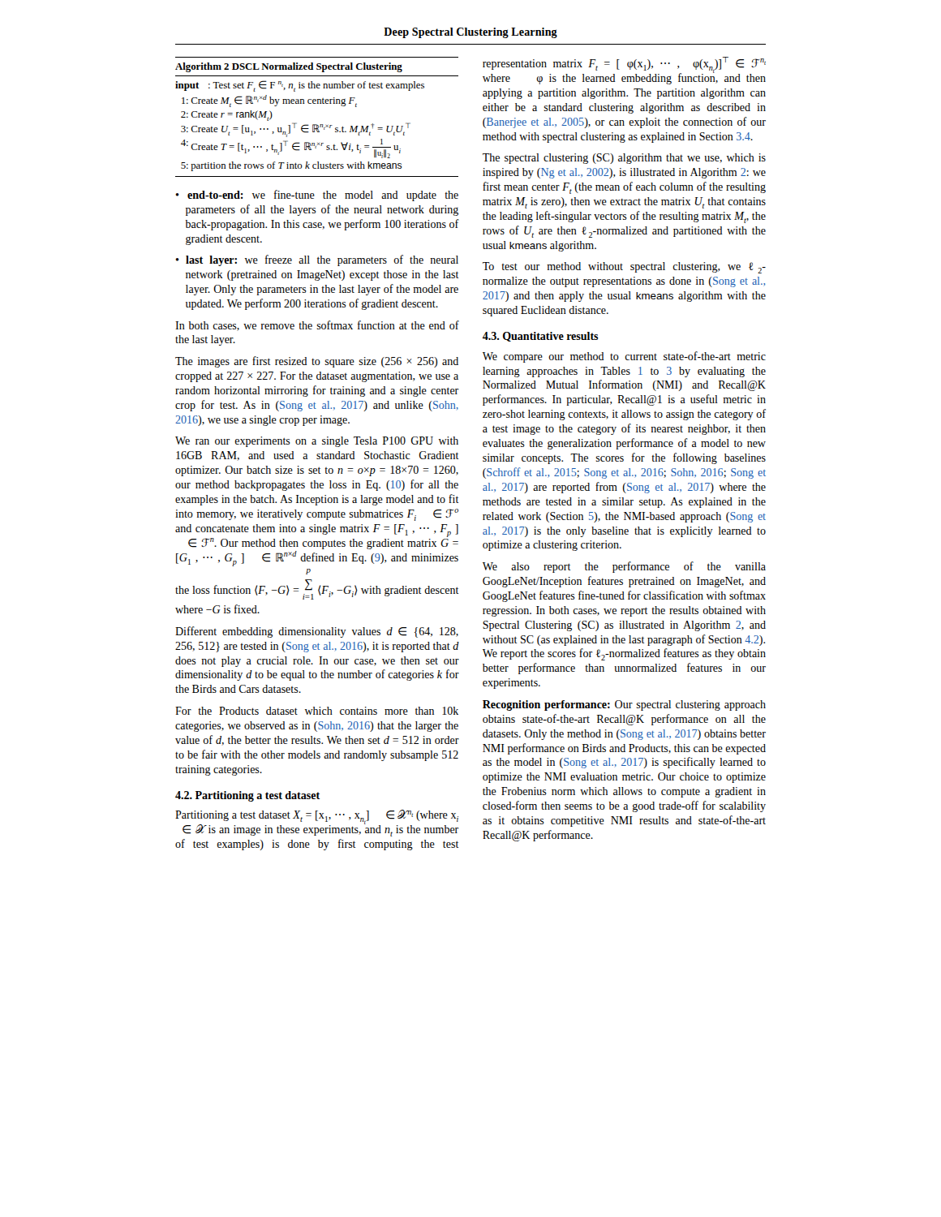Deep Spectral Clustering Learning
Algorithm 2 DSCL Normalized Spectral Clustering
input : Test set Ft ∈ F nt, nt is the number of test examples
Create Mt ∈ ℝnt×d by mean centering Ft
Create r = rank(Mt)
Create Ut = [u1, ⋯ , unt]⊤ ∈ ℝnt×r s.t. MtMt† = UtUt⊤
Create T = [t1, ⋯ , tnt]⊤ ∈ ℝnt×r s.t. ∀i, ti = 1∥ui∥2 ui
partition the rows of T into k clusters with kmeans
end-to-end: we fine-tune the model and update the parameters of all the layers of the neural network during back-propagation. In this case, we perform 100 iterations of gradient descent.
last layer: we freeze all the parameters of the neural network (pretrained on ImageNet) except those in the last layer. Only the parameters in the last layer of the model are updated. We perform 200 iterations of gradient descent.
In both cases, we remove the softmax function at the end of the last layer.
The images are first resized to square size (256 × 256) and cropped at 227 × 227. For the dataset augmentation, we use a random horizontal mirroring for training and a single center crop for test. As in (Song et al., 2017) and unlike (Sohn, 2016), we use a single crop per image.
We ran our experiments on a single Tesla P100 GPU with 16GB RAM, and used a standard Stochastic Gradient optimizer. Our batch size is set to n = o×p = 18×70 = 1260, our method backpropagates the loss in Eq. (10) for all the examples in the batch. As Inception is a large model and to fit into memory, we iteratively compute submatrices Fi ∈ ℱo and concatenate them into a single matrix F = [F1 , ⋯ , Fp ] ∈ ℱn. Our method then computes the gradient matrix G = [G1 , ⋯ , Gp ] ∈ ℝn×d defined in Eq. (9), and minimizes the loss function ⟨F, −G⟩ = p∑i=1 ⟨Fi, −Gi⟩ with gradient descent where −G is fixed.
Different embedding dimensionality values d ∈ {64, 128, 256, 512} are tested in (Song et al., 2016), it is reported that d does not play a crucial role. In our case, we then set our dimensionality d to be equal to the number of categories k for the Birds and Cars datasets.
For the Products dataset which contains more than 10k categories, we observed as in (Sohn, 2016) that the larger the value of d, the better the results. We then set d = 512 in order to be fair with the other models and randomly subsample 512 training categories.
4.2. Partitioning a test dataset
Partitioning a test dataset Xt = [x1, ⋯ , xnt] ∈ 𝒳nt (where xi ∈ 𝒳 is an image in these experiments, and nt is the number of test examples) is done by first computing the test representation matrix Ft = [ φ(x1), ⋯ , φ(xnt)]⊤ ∈ ℱnt where φ is the learned embedding function, and then applying a partition algorithm. The partition algorithm can either be a standard clustering algorithm as described in (Banerjee et al., 2005), or can exploit the connection of our method with spectral clustering as explained in Section 3.4.
The spectral clustering (SC) algorithm that we use, which is inspired by (Ng et al., 2002), is illustrated in Algorithm 2: we first mean center Ft (the mean of each column of the resulting matrix Mt is zero), then we extract the matrix Ut that contains the leading left-singular vectors of the resulting matrix Mt, the rows of Ut are then ℓ2-normalized and partitioned with the usual kmeans algorithm.
To test our method without spectral clustering, we ℓ2-normalize the output representations as done in (Song et al., 2017) and then apply the usual kmeans algorithm with the squared Euclidean distance.
4.3. Quantitative results
We compare our method to current state-of-the-art metric learning approaches in Tables 1 to 3 by evaluating the Normalized Mutual Information (NMI) and Recall@K performances. In particular, Recall@1 is a useful metric in zero-shot learning contexts, it allows to assign the category of a test image to the category of its nearest neighbor, it then evaluates the generalization performance of a model to new similar concepts. The scores for the following baselines (Schroff et al., 2015; Song et al., 2016; Sohn, 2016; Song et al., 2017) are reported from (Song et al., 2017) where the methods are tested in a similar setup. As explained in the related work (Section 5), the NMI-based approach (Song et al., 2017) is the only baseline that is explicitly learned to optimize a clustering criterion.
We also report the performance of the vanilla GoogLeNet/Inception features pretrained on ImageNet, and GoogLeNet features fine-tuned for classification with softmax regression. In both cases, we report the results obtained with Spectral Clustering (SC) as illustrated in Algorithm 2, and without SC (as explained in the last paragraph of Section 4.2). We report the scores for ℓ2-normalized features as they obtain better performance than unnormalized features in our experiments.
Recognition performance: Our spectral clustering approach obtains state-of-the-art Recall@K performance on all the datasets. Only the method in (Song et al., 2017) obtains better NMI performance on Birds and Products, this can be expected as the model in (Song et al., 2017) is specifically learned to optimize the NMI evaluation metric. Our choice to optimize the Frobenius norm which allows to compute a gradient in closed-form then seems to be a good trade-off for scalability as it obtains competitive NMI results and state-of-the-art Recall@K performance.